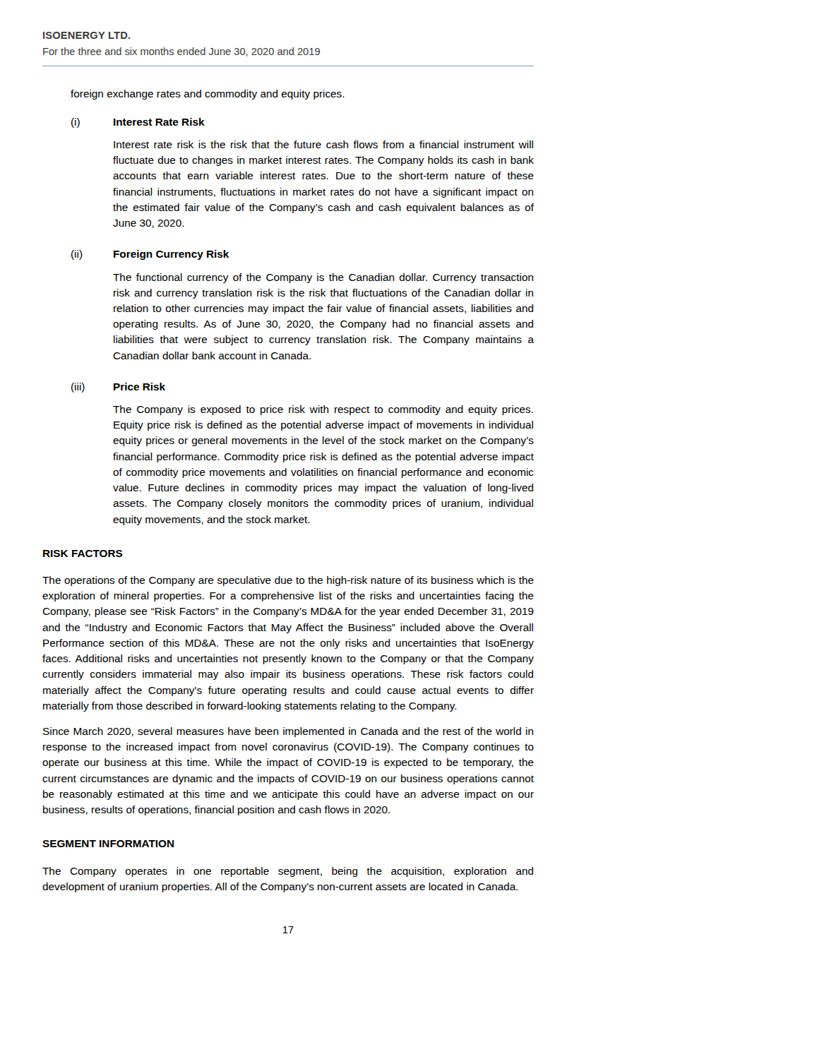ISOENERGY LTD.
For the three and six months ended June 30, 2020 and 2019
foreign exchange rates and commodity and equity prices.
(i)
Interest Rate Risk
Interest rate risk is the risk that the future cash flows from a financial instrument will fluctuate due to changes in market interest rates. The Company holds its cash in bank accounts that earn variable interest rates. Due to the short-term nature of these financial instruments, fluctuations in market rates do not have a significant impact on the estimated fair value of the Company’s cash and cash equivalent balances as of June 30, 2020.
(ii)
Foreign Currency Risk
The functional currency of the Company is the Canadian dollar. Currency transaction risk and currency translation risk is the risk that fluctuations of the Canadian dollar in relation to other currencies may impact the fair value of financial assets, liabilities and operating results. As of June 30, 2020, the Company had no financial assets and liabilities that were subject to currency translation risk. The Company maintains a Canadian dollar bank account in Canada.
(iii)
Price Risk
The Company is exposed to price risk with respect to commodity and equity prices. Equity price risk is defined as the potential adverse impact of movements in individual equity prices or general movements in the level of the stock market on the Company’s financial performance. Commodity price risk is defined as the potential adverse impact of commodity price movements and volatilities on financial performance and economic value. Future declines in commodity prices may impact the valuation of long-lived assets. The Company closely monitors the commodity prices of uranium, individual equity movements, and the stock market.
RISK FACTORS
The operations of the Company are speculative due to the high-risk nature of its business which is the exploration of mineral properties. For a comprehensive list of the risks and uncertainties facing the Company, please see “Risk Factors” in the Company’s MD&A for the year ended December 31, 2019 and the “Industry and Economic Factors that May Affect the Business” included above the Overall Performance section of this MD&A. These are not the only risks and uncertainties that IsoEnergy faces. Additional risks and uncertainties not presently known to the Company or that the Company currently considers immaterial may also impair its business operations. These risk factors could materially affect the Company's future operating results and could cause actual events to differ materially from those described in forward-looking statements relating to the Company.
Since March 2020, several measures have been implemented in Canada and the rest of the world in response to the increased impact from novel coronavirus (COVID-19). The Company continues to operate our business at this time. While the impact of COVID-19 is expected to be temporary, the current circumstances are dynamic and the impacts of COVID-19 on our business operations cannot be reasonably estimated at this time and we anticipate this could have an adverse impact on our business, results of operations, financial position and cash flows in 2020.
SEGMENT INFORMATION
The Company operates in one reportable segment, being the acquisition, exploration and development of uranium properties. All of the Company’s non-current assets are located in Canada.
17